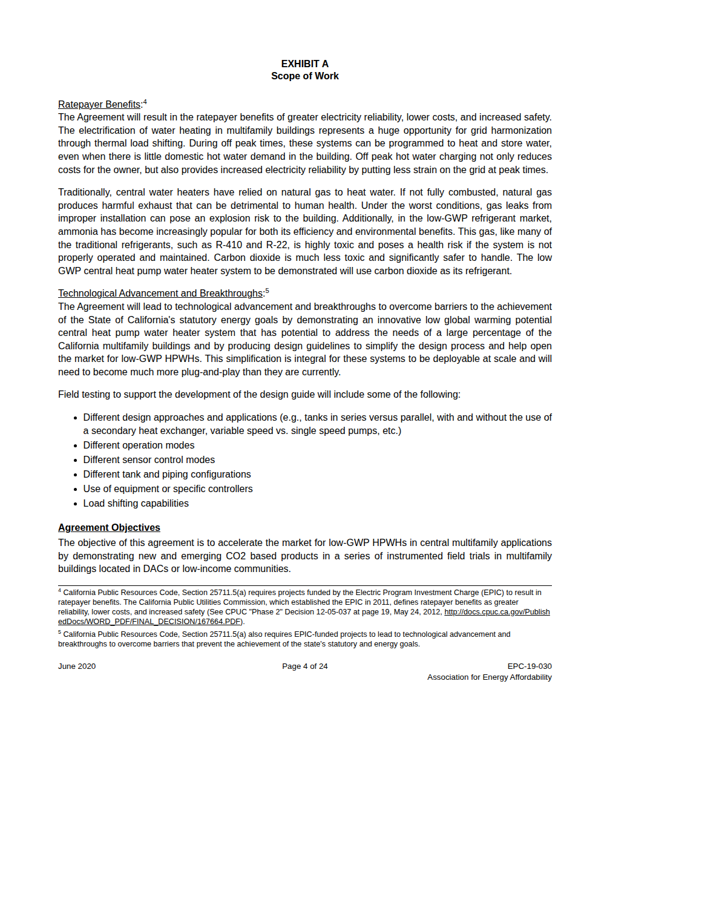EXHIBIT A
Scope of Work
Ratepayer Benefits:4
The Agreement will result in the ratepayer benefits of greater electricity reliability, lower costs, and increased safety. The electrification of water heating in multifamily buildings represents a huge opportunity for grid harmonization through thermal load shifting. During off peak times, these systems can be programmed to heat and store water, even when there is little domestic hot water demand in the building. Off peak hot water charging not only reduces costs for the owner, but also provides increased electricity reliability by putting less strain on the grid at peak times.
Traditionally, central water heaters have relied on natural gas to heat water. If not fully combusted, natural gas produces harmful exhaust that can be detrimental to human health. Under the worst conditions, gas leaks from improper installation can pose an explosion risk to the building. Additionally, in the low-GWP refrigerant market, ammonia has become increasingly popular for both its efficiency and environmental benefits. This gas, like many of the traditional refrigerants, such as R-410 and R-22, is highly toxic and poses a health risk if the system is not properly operated and maintained. Carbon dioxide is much less toxic and significantly safer to handle. The low GWP central heat pump water heater system to be demonstrated will use carbon dioxide as its refrigerant.
Technological Advancement and Breakthroughs:5
The Agreement will lead to technological advancement and breakthroughs to overcome barriers to the achievement of the State of California's statutory energy goals by demonstrating an innovative low global warming potential central heat pump water heater system that has potential to address the needs of a large percentage of the California multifamily buildings and by producing design guidelines to simplify the design process and help open the market for low-GWP HPWHs. This simplification is integral for these systems to be deployable at scale and will need to become much more plug-and-play than they are currently.
Field testing to support the development of the design guide will include some of the following:
Different design approaches and applications (e.g., tanks in series versus parallel, with and without the use of a secondary heat exchanger, variable speed vs. single speed pumps, etc.)
Different operation modes
Different sensor control modes
Different tank and piping configurations
Use of equipment or specific controllers
Load shifting capabilities
Agreement Objectives
The objective of this agreement is to accelerate the market for low-GWP HPWHs in central multifamily applications by demonstrating new and emerging CO2 based products in a series of instrumented field trials in multifamily buildings located in DACs or low-income communities.
4 California Public Resources Code, Section 25711.5(a) requires projects funded by the Electric Program Investment Charge (EPIC) to result in ratepayer benefits. The California Public Utilities Commission, which established the EPIC in 2011, defines ratepayer benefits as greater reliability, lower costs, and increased safety (See CPUC "Phase 2" Decision 12-05-037 at page 19, May 24, 2012, http://docs.cpuc.ca.gov/PublishedDocs/WORD_PDF/FINAL_DECISION/167664.PDF).
5 California Public Resources Code, Section 25711.5(a) also requires EPIC-funded projects to lead to technological advancement and breakthroughs to overcome barriers that prevent the achievement of the state's statutory and energy goals.
| June 2020 | Page 4 of 24 | EPC-19-030 Association for Energy Affordability |